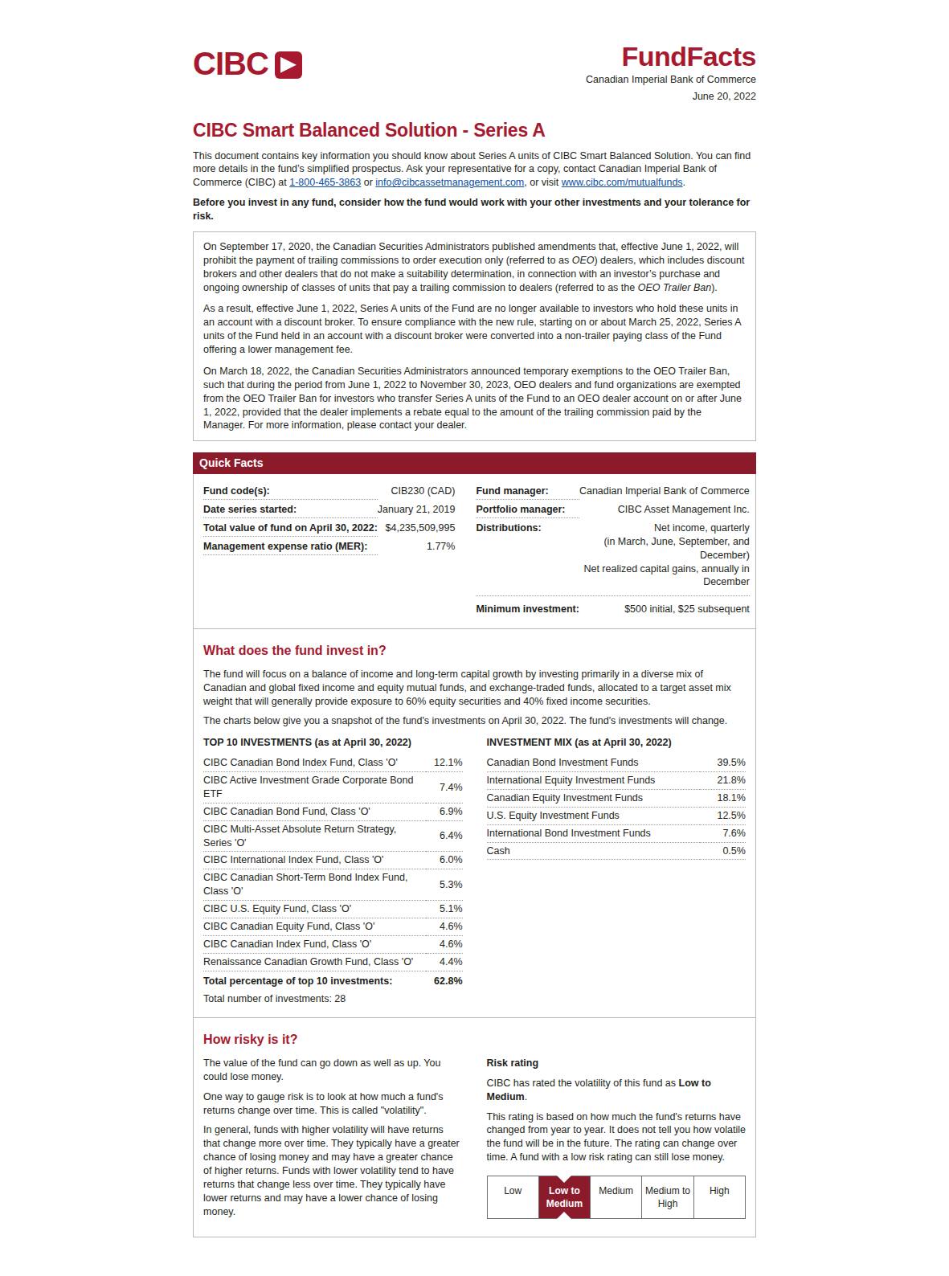CIBC
FundFacts
Canadian Imperial Bank of Commerce
June 20, 2022
CIBC Smart Balanced Solution - Series A
This document contains key information you should know about Series A units of CIBC Smart Balanced Solution. You can find more details in the fund’s simplified prospectus. Ask your representative for a copy, contact Canadian Imperial Bank of Commerce (CIBC) at 1-800-465-3863 or info@cibcassetmanagement.com, or visit www.cibc.com/mutualfunds.
Before you invest in any fund, consider how the fund would work with your other investments and your tolerance for risk.
On September 17, 2020, the Canadian Securities Administrators published amendments that, effective June 1, 2022, will prohibit the payment of trailing commissions to order execution only (referred to as OEO) dealers, which includes discount brokers and other dealers that do not make a suitability determination, in connection with an investor’s purchase and ongoing ownership of classes of units that pay a trailing commission to dealers (referred to as the OEO Trailer Ban).
As a result, effective June 1, 2022, Series A units of the Fund are no longer available to investors who hold these units in an account with a discount broker. To ensure compliance with the new rule, starting on or about March 25, 2022, Series A units of the Fund held in an account with a discount broker were converted into a non-trailer paying class of the Fund offering a lower management fee.
On March 18, 2022, the Canadian Securities Administrators announced temporary exemptions to the OEO Trailer Ban, such that during the period from June 1, 2022 to November 30, 2023, OEO dealers and fund organizations are exempted from the OEO Trailer Ban for investors who transfer Series A units of the Fund to an OEO dealer account on or after June 1, 2022, provided that the dealer implements a rebate equal to the amount of the trailing commission paid by the Manager. For more information, please contact your dealer.
Quick Facts
| Fund code(s): | CIB230 (CAD) |
| Date series started: | January 21, 2019 |
| Total value of fund on April 30, 2022: | $4,235,509,995 |
| Management expense ratio (MER): | 1.77% |
| Fund manager: | Canadian Imperial Bank of Commerce |
| Portfolio manager: | CIBC Asset Management Inc. |
| Distributions: | Net income, quarterly (in March, June, September, and December) Net realized capital gains, annually in December |
| Minimum investment: | $500 initial, $25 subsequent |
What does the fund invest in?
The fund will focus on a balance of income and long-term capital growth by investing primarily in a diverse mix of Canadian and global fixed income and equity mutual funds, and exchange-traded funds, allocated to a target asset mix weight that will generally provide exposure to 60% equity securities and 40% fixed income securities.
The charts below give you a snapshot of the fund's investments on April 30, 2022. The fund's investments will change.
TOP 10 INVESTMENTS (as at April 30, 2022)
| CIBC Canadian Bond Index Fund, Class 'O' | 12.1% |
| CIBC Active Investment Grade Corporate Bond ETF | 7.4% |
| CIBC Canadian Bond Fund, Class 'O' | 6.9% |
| CIBC Multi-Asset Absolute Return Strategy, Series 'O' | 6.4% |
| CIBC International Index Fund, Class 'O' | 6.0% |
| CIBC Canadian Short-Term Bond Index Fund, Class 'O' | 5.3% |
| CIBC U.S. Equity Fund, Class 'O' | 5.1% |
| CIBC Canadian Equity Fund, Class 'O' | 4.6% |
| CIBC Canadian Index Fund, Class 'O' | 4.6% |
| Renaissance Canadian Growth Fund, Class 'O' | 4.4% |
| Total percentage of top 10 investments: | 62.8% |
Total number of investments: 28
INVESTMENT MIX (as at April 30, 2022)
| Canadian Bond Investment Funds | 39.5% |
| International Equity Investment Funds | 21.8% |
| Canadian Equity Investment Funds | 18.1% |
| U.S. Equity Investment Funds | 12.5% |
| International Bond Investment Funds | 7.6% |
| Cash | 0.5% |
How risky is it?
The value of the fund can go down as well as up. You could lose money.
One way to gauge risk is to look at how much a fund's returns change over time. This is called "volatility".
In general, funds with higher volatility will have returns that change more over time. They typically have a greater chance of losing money and may have a greater chance of higher returns. Funds with lower volatility tend to have returns that change less over time. They typically have lower returns and may have a lower chance of losing money.
Risk rating
CIBC has rated the volatility of this fund as Low to Medium.
This rating is based on how much the fund's returns have changed from year to year. It does not tell you how volatile the fund will be in the future. The rating can change over time. A fund with a low risk rating can still lose money.
Low
Low to
Medium
Medium
Medium to
High
High